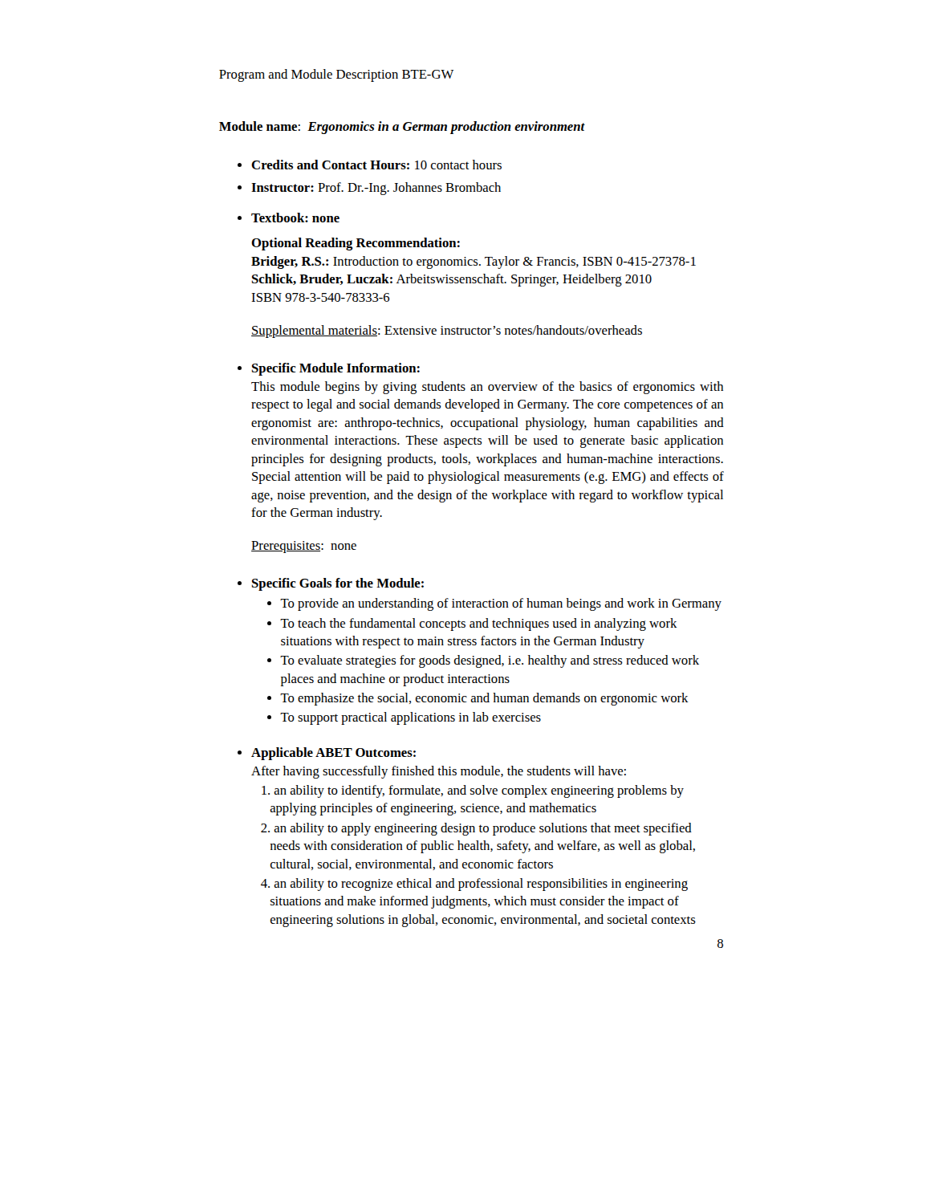Program and Module Description BTE-GW
Module name: Ergonomics in a German production environment
Credits and Contact Hours: 10 contact hours
Instructor: Prof. Dr.-Ing. Johannes Brombach
Textbook: none
Optional Reading Recommendation:
Bridger, R.S.: Introduction to ergonomics. Taylor & Francis, ISBN 0-415-27378-1
Schlick, Bruder, Luczak: Arbeitswissenschaft. Springer, Heidelberg 2010
ISBN 978-3-540-78333-6
Supplemental materials: Extensive instructor’s notes/handouts/overheads
Specific Module Information:
This module begins by giving students an overview of the basics of ergonomics with respect to legal and social demands developed in Germany. The core competences of an ergonomist are: anthropo-technics, occupational physiology, human capabilities and environmental interactions. These aspects will be used to generate basic application principles for designing products, tools, workplaces and human-machine interactions. Special attention will be paid to physiological measurements (e.g. EMG) and effects of age, noise prevention, and the design of the workplace with regard to workflow typical for the German industry.
Prerequisites: none
Specific Goals for the Module:
To provide an understanding of interaction of human beings and work in Germany
To teach the fundamental concepts and techniques used in analyzing work situations with respect to main stress factors in the German Industry
To evaluate strategies for goods designed, i.e. healthy and stress reduced work places and machine or product interactions
To emphasize the social, economic and human demands on ergonomic work
To support practical applications in lab exercises
Applicable ABET Outcomes:
After having successfully finished this module, the students will have:
1. an ability to identify, formulate, and solve complex engineering problems by applying principles of engineering, science, and mathematics
2. an ability to apply engineering design to produce solutions that meet specified needs with consideration of public health, safety, and welfare, as well as global, cultural, social, environmental, and economic factors
4. an ability to recognize ethical and professional responsibilities in engineering situations and make informed judgments, which must consider the impact of engineering solutions in global, economic, environmental, and societal contexts
8